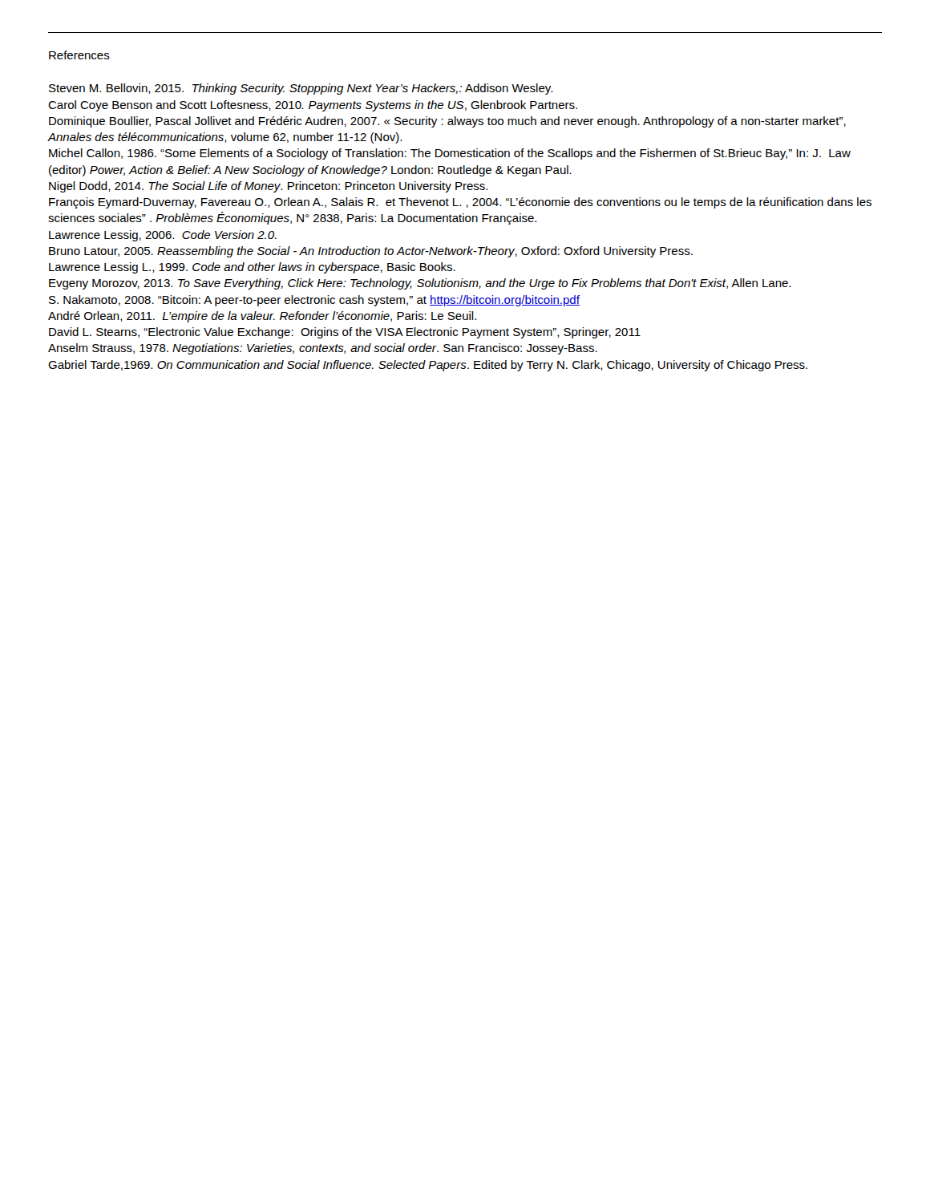References
Steven M. Bellovin, 2015. Thinking Security. Stoppping Next Year’s Hackers,: Addison Wesley.
Carol Coye Benson and Scott Loftesness, 2010. Payments Systems in the US, Glenbrook Partners.
Dominique Boullier, Pascal Jollivet and Frédéric Audren, 2007. « Security : always too much and never enough. Anthropology of a non-starter market”, Annales des télécommunications, volume 62, number 11-12 (Nov).
Michel Callon, 1986. “Some Elements of a Sociology of Translation: The Domestication of the Scallops and the Fishermen of St.Brieuc Bay,” In: J. Law (editor) Power, Action & Belief: A New Sociology of Knowledge? London: Routledge & Kegan Paul.
Nigel Dodd, 2014. The Social Life of Money. Princeton: Princeton University Press.
François Eymard-Duvernay, Favereau O., Orlean A., Salais R. et Thevenot L. , 2004. “L’économie des conventions ou le temps de la réunification dans les sciences sociales” . Problèmes Économiques, N° 2838, Paris: La Documentation Française.
Lawrence Lessig, 2006. Code Version 2.0.
Bruno Latour, 2005. Reassembling the Social - An Introduction to Actor-Network-Theory, Oxford: Oxford University Press.
Lawrence Lessig L., 1999. Code and other laws in cyberspace, Basic Books.
Evgeny Morozov, 2013. To Save Everything, Click Here: Technology, Solutionism, and the Urge to Fix Problems that Don't Exist, Allen Lane.
S. Nakamoto, 2008. “Bitcoin: A peer-to-peer electronic cash system,” at https://bitcoin.org/bitcoin.pdf
André Orlean, 2011. L’empire de la valeur. Refonder l’économie, Paris: Le Seuil.
David L. Stearns, “Electronic Value Exchange: Origins of the VISA Electronic Payment System”, Springer, 2011
Anselm Strauss, 1978. Negotiations: Varieties, contexts, and social order. San Francisco: Jossey-Bass.
Gabriel Tarde,1969. On Communication and Social Influence. Selected Papers. Edited by Terry N. Clark, Chicago, University of Chicago Press.